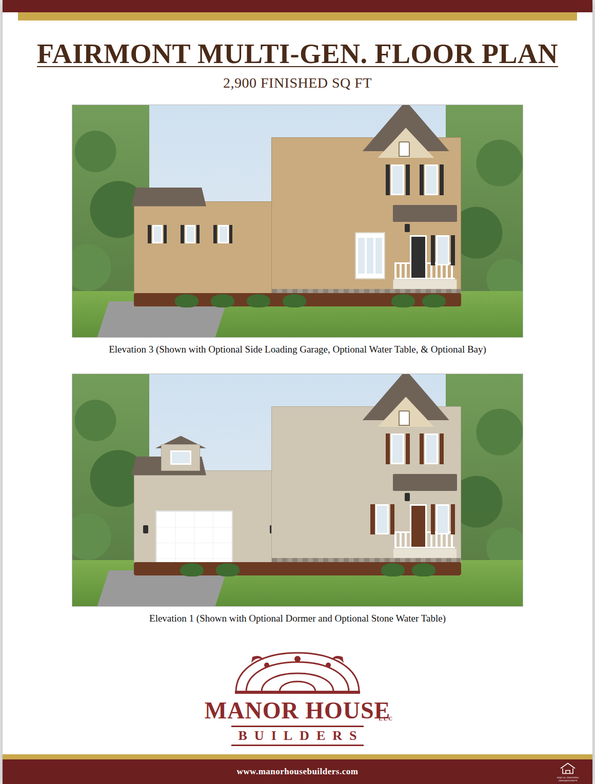FAIRMONT MULTI-GEN. FLOOR PLAN
2,900 FINISHED SQ FT
Elevation 3 (Shown with Optional Side Loading Garage, Optional Water Table, & Optional Bay)
Elevation 1 (Shown with Optional Dormer and Optional Stone Water Table)
MANOR HOUSEL L C
BUILDERS
www.manorhousebuilders.com
EQUAL HOUSING
OPPORTUNITY